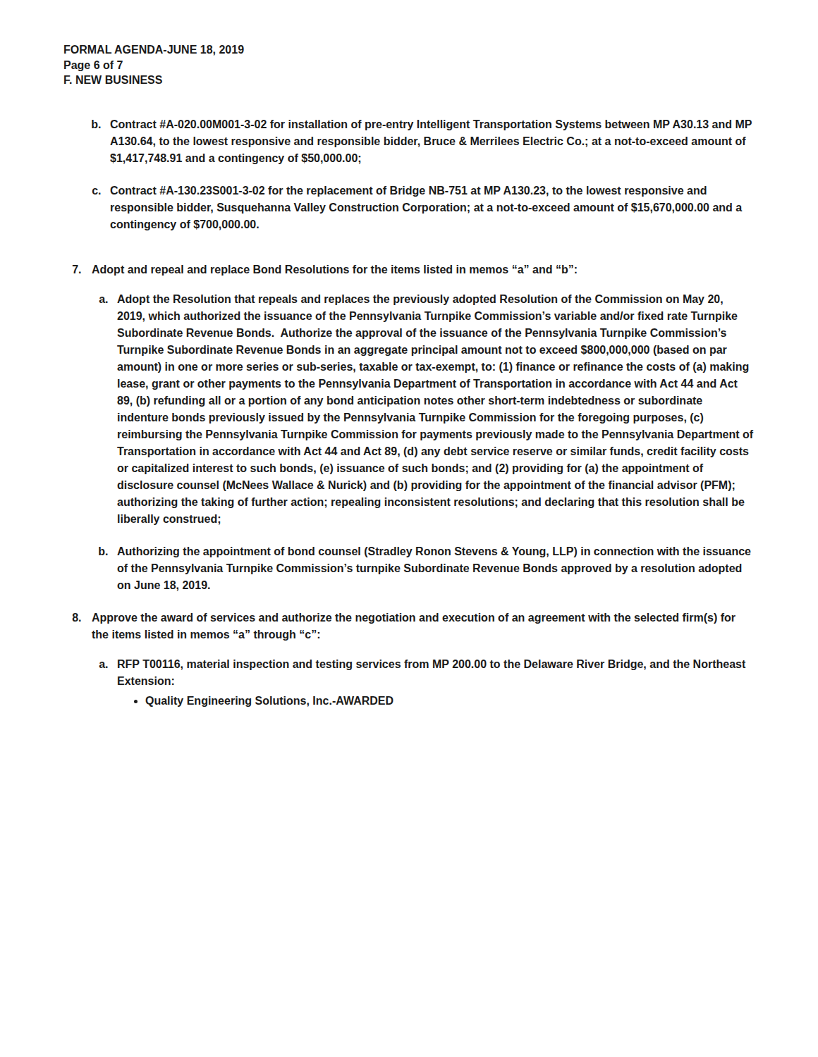FORMAL AGENDA-JUNE 18, 2019
Page 6 of 7
F. NEW BUSINESS
Contract #A-020.00M001-3-02 for installation of pre-entry Intelligent Transportation Systems between MP A30.13 and MP A130.64, to the lowest responsive and responsible bidder, Bruce & Merrilees Electric Co.; at a not-to-exceed amount of $1,417,748.91 and a contingency of $50,000.00;
Contract #A-130.23S001-3-02 for the replacement of Bridge NB-751 at MP A130.23, to the lowest responsive and responsible bidder, Susquehanna Valley Construction Corporation; at a not-to-exceed amount of $15,670,000.00 and a contingency of $700,000.00.
Adopt and repeal and replace Bond Resolutions for the items listed in memos “a” and “b”:
Adopt the Resolution that repeals and replaces the previously adopted Resolution of the Commission on May 20, 2019, which authorized the issuance of the Pennsylvania Turnpike Commission’s variable and/or fixed rate Turnpike Subordinate Revenue Bonds. Authorize the approval of the issuance of the Pennsylvania Turnpike Commission’s Turnpike Subordinate Revenue Bonds in an aggregate principal amount not to exceed $800,000,000 (based on par amount) in one or more series or sub-series, taxable or tax-exempt, to: (1) finance or refinance the costs of (a) making lease, grant or other payments to the Pennsylvania Department of Transportation in accordance with Act 44 and Act 89, (b) refunding all or a portion of any bond anticipation notes other short-term indebtedness or subordinate indenture bonds previously issued by the Pennsylvania Turnpike Commission for the foregoing purposes, (c) reimbursing the Pennsylvania Turnpike Commission for payments previously made to the Pennsylvania Department of Transportation in accordance with Act 44 and Act 89, (d) any debt service reserve or similar funds, credit facility costs or capitalized interest to such bonds, (e) issuance of such bonds; and (2) providing for (a) the appointment of disclosure counsel (McNees Wallace & Nurick) and (b) providing for the appointment of the financial advisor (PFM); authorizing the taking of further action; repealing inconsistent resolutions; and declaring that this resolution shall be liberally construed;
Authorizing the appointment of bond counsel (Stradley Ronon Stevens & Young, LLP) in connection with the issuance of the Pennsylvania Turnpike Commission’s turnpike Subordinate Revenue Bonds approved by a resolution adopted on June 18, 2019.
Approve the award of services and authorize the negotiation and execution of an agreement with the selected firm(s) for the items listed in memos “a” through “c”:
RFP T00116, material inspection and testing services from MP 200.00 to the Delaware River Bridge, and the Northeast Extension:
Quality Engineering Solutions, Inc.-AWARDED